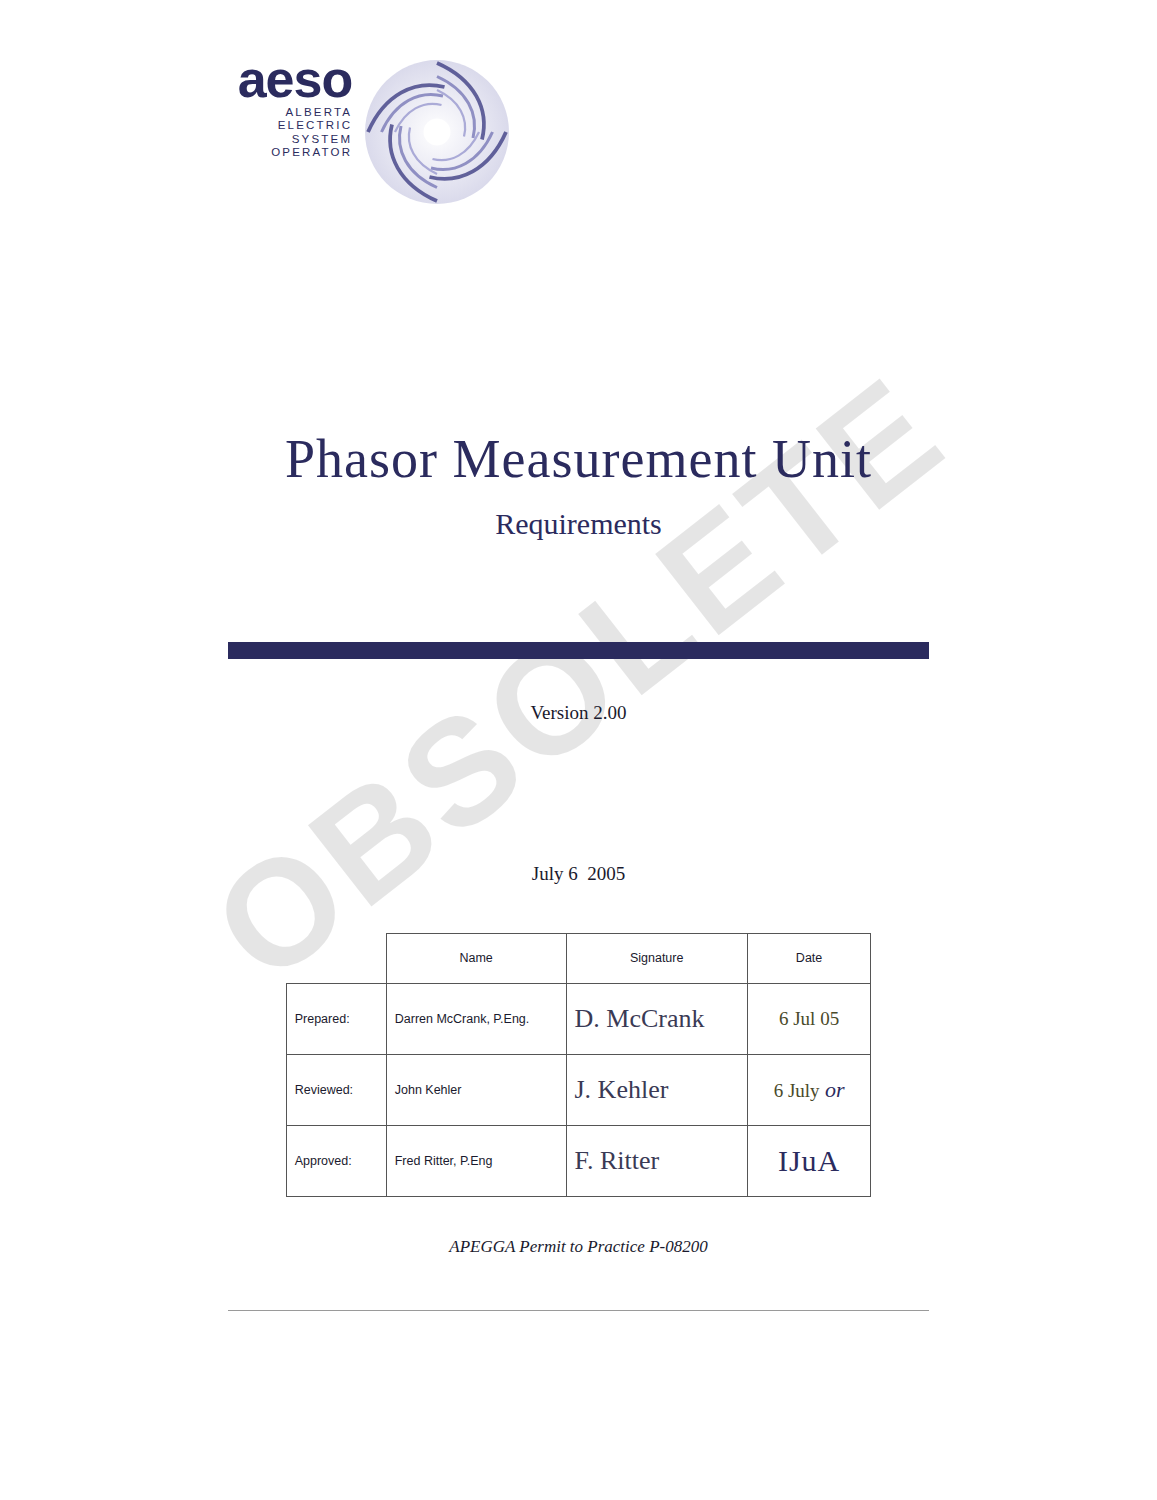OBSOLETE
aeso ALBERTA ELECTRIC SYSTEM OPERATOR
Phasor Measurement Unit
Requirements
Version 2.00
July 6 2005
| | Name | Signature | Date |
| --- | --- | --- | --- |
| Prepared: | Darren McCrank, P.Eng. | D. McCrank | 6 Jul 05 |
| Reviewed: | John Kehler | J. Kehler | 6 July or |
| Approved: | Fred Ritter, P.Eng | F. Ritter | IJuA |
APEGGA Permit to Practice P-08200